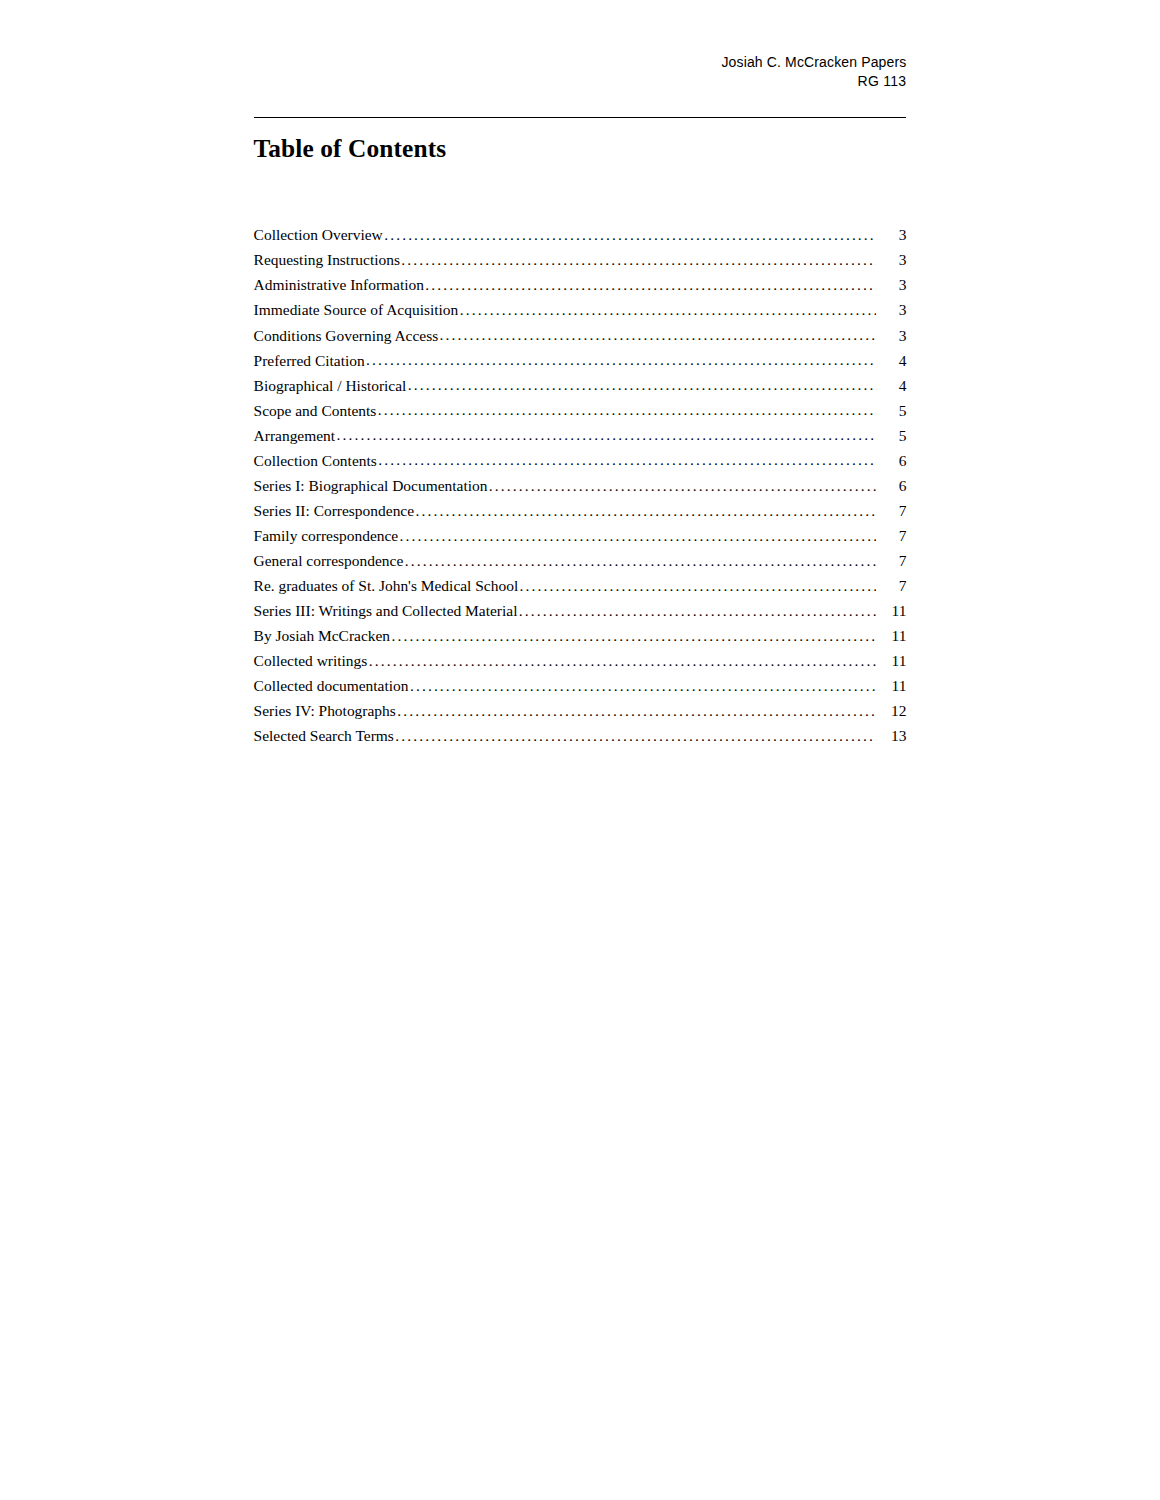Josiah C. McCracken Papers
RG 113
Table of Contents
Collection Overview .................................................................................................................................................. 3
Requesting Instructions .............................................................................................................................................. 3
Administrative Information ......................................................................................................................................... 3
Immediate Source of Acquisition ............................................................................................................................. 3
Conditions Governing Access ................................................................................................................................... 3
Preferred Citation ..................................................................................................................................................... 4
Biographical / Historical .............................................................................................................................................. 4
Scope and Contents ................................................................................................................................................. 5
Arrangement ......................................................................................................................................................... 5
Collection Contents ................................................................................................................................................. 6
Series I: Biographical Documentation ..................................................................................................................... 6
Series II: Correspondence ......................................................................................................................................... 7
Family correspondence ............................................................................................................................................. 7
General correspondence ........................................................................................................................................... 7
Re. graduates of St. John's Medical School ......................................................................................................... 7
Series III: Writings and Collected Material ......................................................................................................... 11
By Josiah McCracken ............................................................................................................................................... 11
Collected writings ..................................................................................................................................................... 11
Collected documentation ......................................................................................................................................... 11
Series IV: Photographs ............................................................................................................................................. 12
Selected Search Terms ............................................................................................................................................... 13